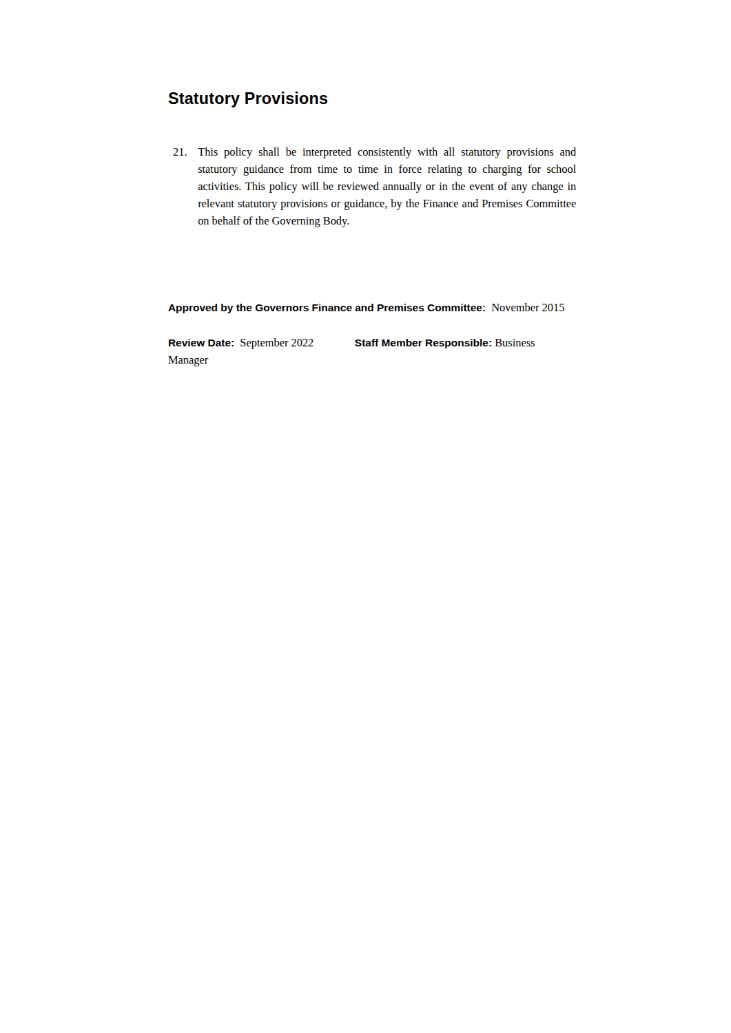Statutory Provisions
This policy shall be interpreted consistently with all statutory provisions and statutory guidance from time to time in force relating to charging for school activities. This policy will be reviewed annually or in the event of any change in relevant statutory provisions or guidance, by the Finance and Premises Committee on behalf of the Governing Body.
Approved by the Governors Finance and Premises Committee: November 2015
Review Date: September 2022 Staff Member Responsible: Business Manager